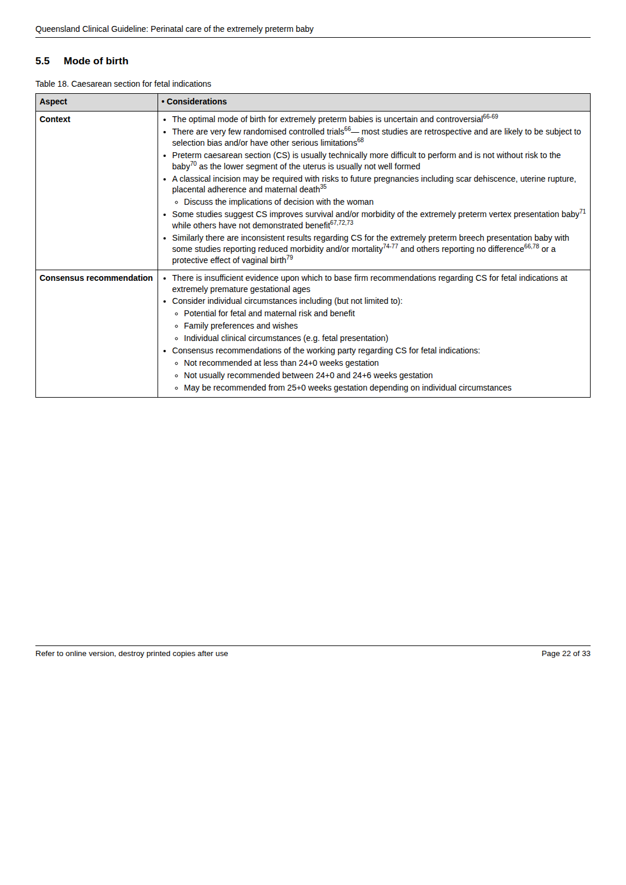Queensland Clinical Guideline: Perinatal care of the extremely preterm baby
5.5 Mode of birth
Table 18. Caesarean section for fetal indications
| Aspect | • Considerations |
| --- | --- |
| Context | The optimal mode of birth for extremely preterm babies is uncertain and controversial 66-69 There are very few randomised controlled trials 66 — most studies are retrospective and are likely to be subject to selection bias and/or have other serious limitations 68 Preterm caesarean section (CS) is usually technically more difficult to perform and is not without risk to the baby 70 as the lower segment of the uterus is usually not well formed A classical incision may be required with risks to future pregnancies including scar dehiscence, uterine rupture, placental adherence and maternal death 35 Discuss the implications of decision with the woman Some studies suggest CS improves survival and/or morbidity of the extremely preterm vertex presentation baby 71 while others have not demonstrated benefit 67,72,73 Similarly there are inconsistent results regarding CS for the extremely preterm breech presentation baby with some studies reporting reduced morbidity and/or mortality 74-77 and others reporting no difference 66,78 or a protective effect of vaginal birth 79 |
| Consensus recommendation | There is insufficient evidence upon which to base firm recommendations regarding CS for fetal indications at extremely premature gestational ages Consider individual circumstances including (but not limited to): Potential for fetal and maternal risk and benefit Family preferences and wishes Individual clinical circumstances (e.g. fetal presentation) Consensus recommendations of the working party regarding CS for fetal indications: Not recommended at less than 24+0 weeks gestation Not usually recommended between 24+0 and 24+6 weeks gestation May be recommended from 25+0 weeks gestation depending on individual circumstances |
Refer to online version, destroy printed copies after use Page 22 of 33